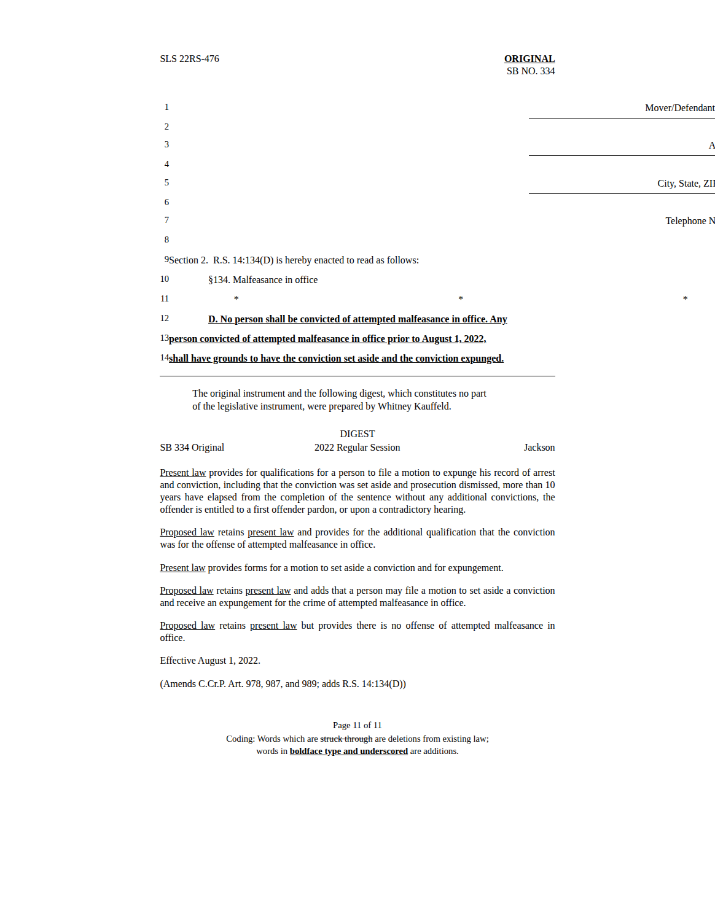SLS 22RS-476
ORIGINAL
SB NO. 334
| 1 | Mover/Defendant Name |
| 2 | |
| 3 | Address |
| 4 | |
| 5 | City, State, ZIP Code |
| 6 | |
| 7 | Telephone Number |
| 8 | |
| 9 | Section 2. R.S. 14:134(D) is hereby enacted to read as follows: |
| 10 | §134. Malfeasance in office |
| 11 | * * * |
| 12 | D. No person shall be convicted of attempted malfeasance in office. Any |
| 13 | person convicted of attempted malfeasance in office prior to August 1, 2022, |
| 14 | shall have grounds to have the conviction set aside and the conviction expunged. |
The original instrument and the following digest, which constitutes no part
of the legislative instrument, were prepared by Whitney Kauffeld.
DIGEST
SB 334 Original
2022 Regular Session
Jackson
Present law provides for qualifications for a person to file a motion to expunge his record of arrest and conviction, including that the conviction was set aside and prosecution dismissed, more than 10 years have elapsed from the completion of the sentence without any additional convictions, the offender is entitled to a first offender pardon, or upon a contradictory hearing.
Proposed law retains present law and provides for the additional qualification that the conviction was for the offense of attempted malfeasance in office.
Present law provides forms for a motion to set aside a conviction and for expungement.
Proposed law retains present law and adds that a person may file a motion to set aside a conviction and receive an expungement for the crime of attempted malfeasance in office.
Proposed law retains present law but provides there is no offense of attempted malfeasance in office.
Effective August 1, 2022.
(Amends C.Cr.P. Art. 978, 987, and 989; adds R.S. 14:134(D))
Page 11 of 11
Coding: Words which are struck through are deletions from existing law;
words in boldface type and underscored are additions.